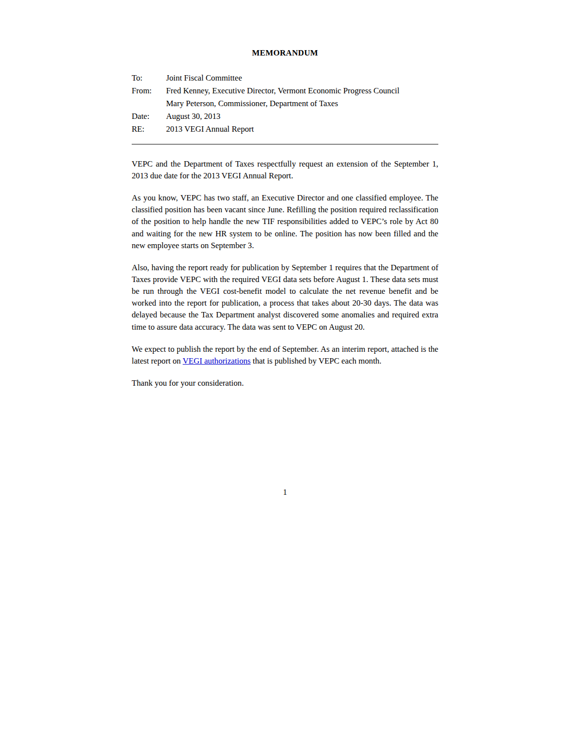MEMORANDUM
| To: | Joint Fiscal Committee |
| From: | Fred Kenney, Executive Director, Vermont Economic Progress Council |
| | Mary Peterson, Commissioner, Department of Taxes |
| Date: | August 30, 2013 |
| RE: | 2013 VEGI Annual Report |
VEPC and the Department of Taxes respectfully request an extension of the September 1, 2013 due date for the 2013 VEGI Annual Report.
As you know, VEPC has two staff, an Executive Director and one classified employee. The classified position has been vacant since June. Refilling the position required reclassification of the position to help handle the new TIF responsibilities added to VEPC’s role by Act 80 and waiting for the new HR system to be online. The position has now been filled and the new employee starts on September 3.
Also, having the report ready for publication by September 1 requires that the Department of Taxes provide VEPC with the required VEGI data sets before August 1. These data sets must be run through the VEGI cost-benefit model to calculate the net revenue benefit and be worked into the report for publication, a process that takes about 20-30 days. The data was delayed because the Tax Department analyst discovered some anomalies and required extra time to assure data accuracy. The data was sent to VEPC on August 20.
We expect to publish the report by the end of September. As an interim report, attached is the latest report on VEGI authorizations that is published by VEPC each month.
Thank you for your consideration.
1